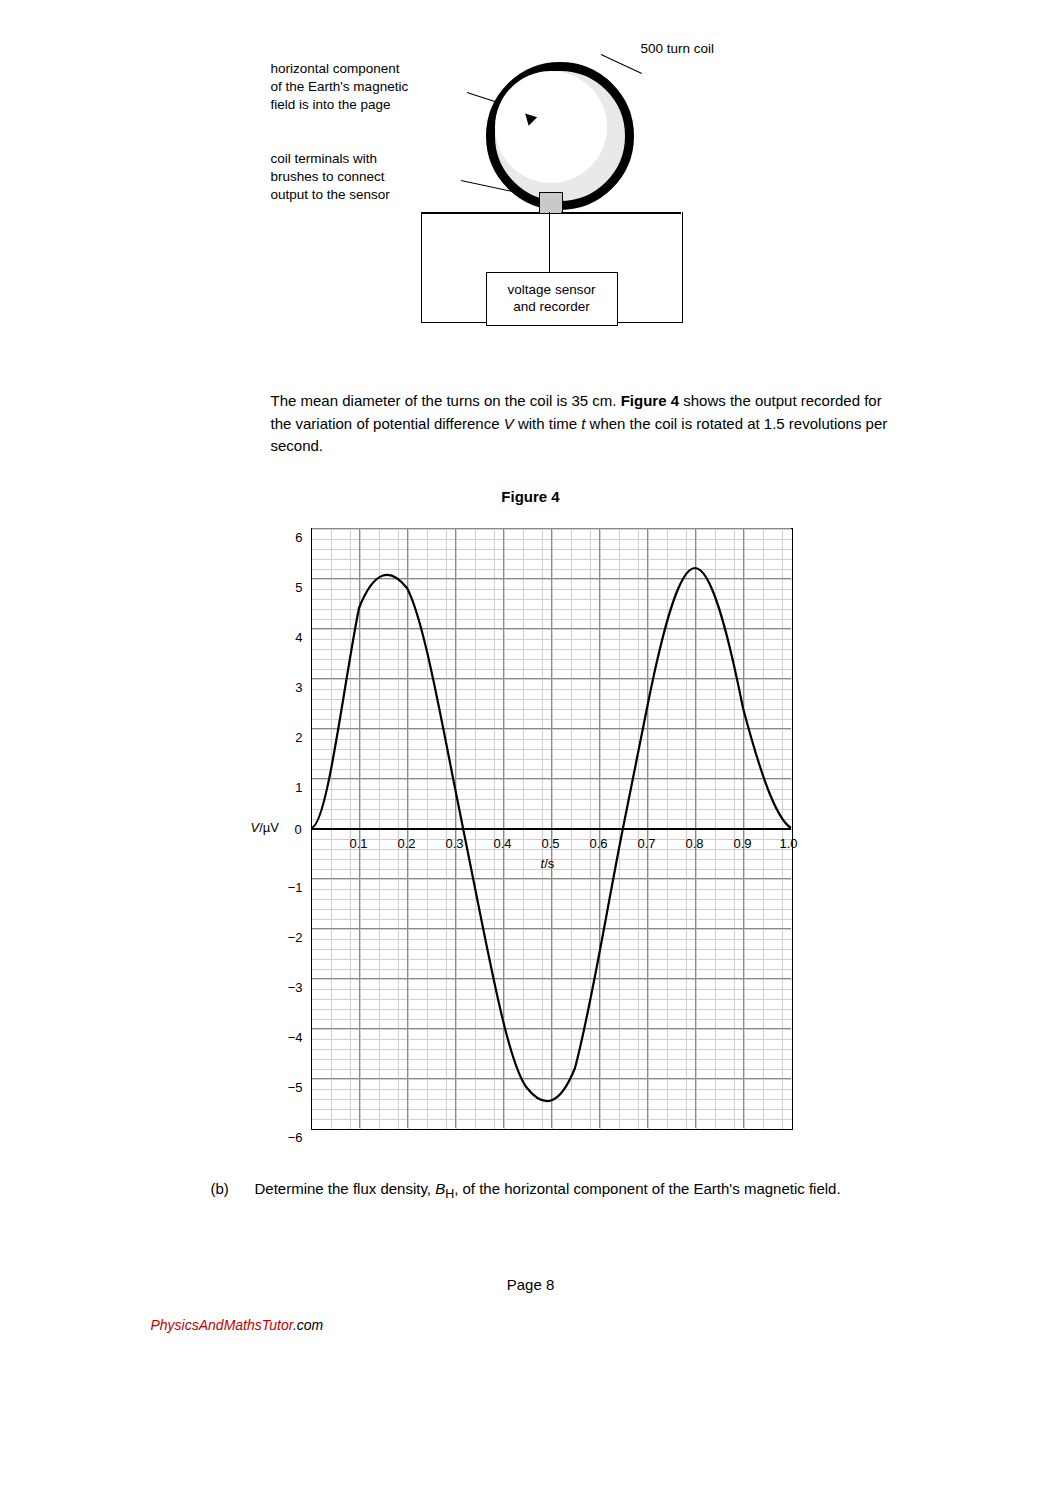horizontal component
of the Earth's magnetic
field is into the page
coil terminals with
brushes to connect
output to the sensor
500 turn coil
voltage sensor
and recorder
The mean diameter of the turns on the coil is 35 cm. Figure 4 shows the output recorded for the variation of potential difference V with time t when the coil is rotated at 1.5 revolutions per second.
Figure 4
6
5
4
3
2
1
−1
−2
−3
−4
−5
−6
V/µV
0
0.1
0.2
0.3
0.4
0.5
0.6
0.7
0.8
0.9
1.0
t/s
(b)
Determine the flux density, BH, of the horizontal component of the Earth's magnetic field.
Page 8
PhysicsAndMathsTutor.com